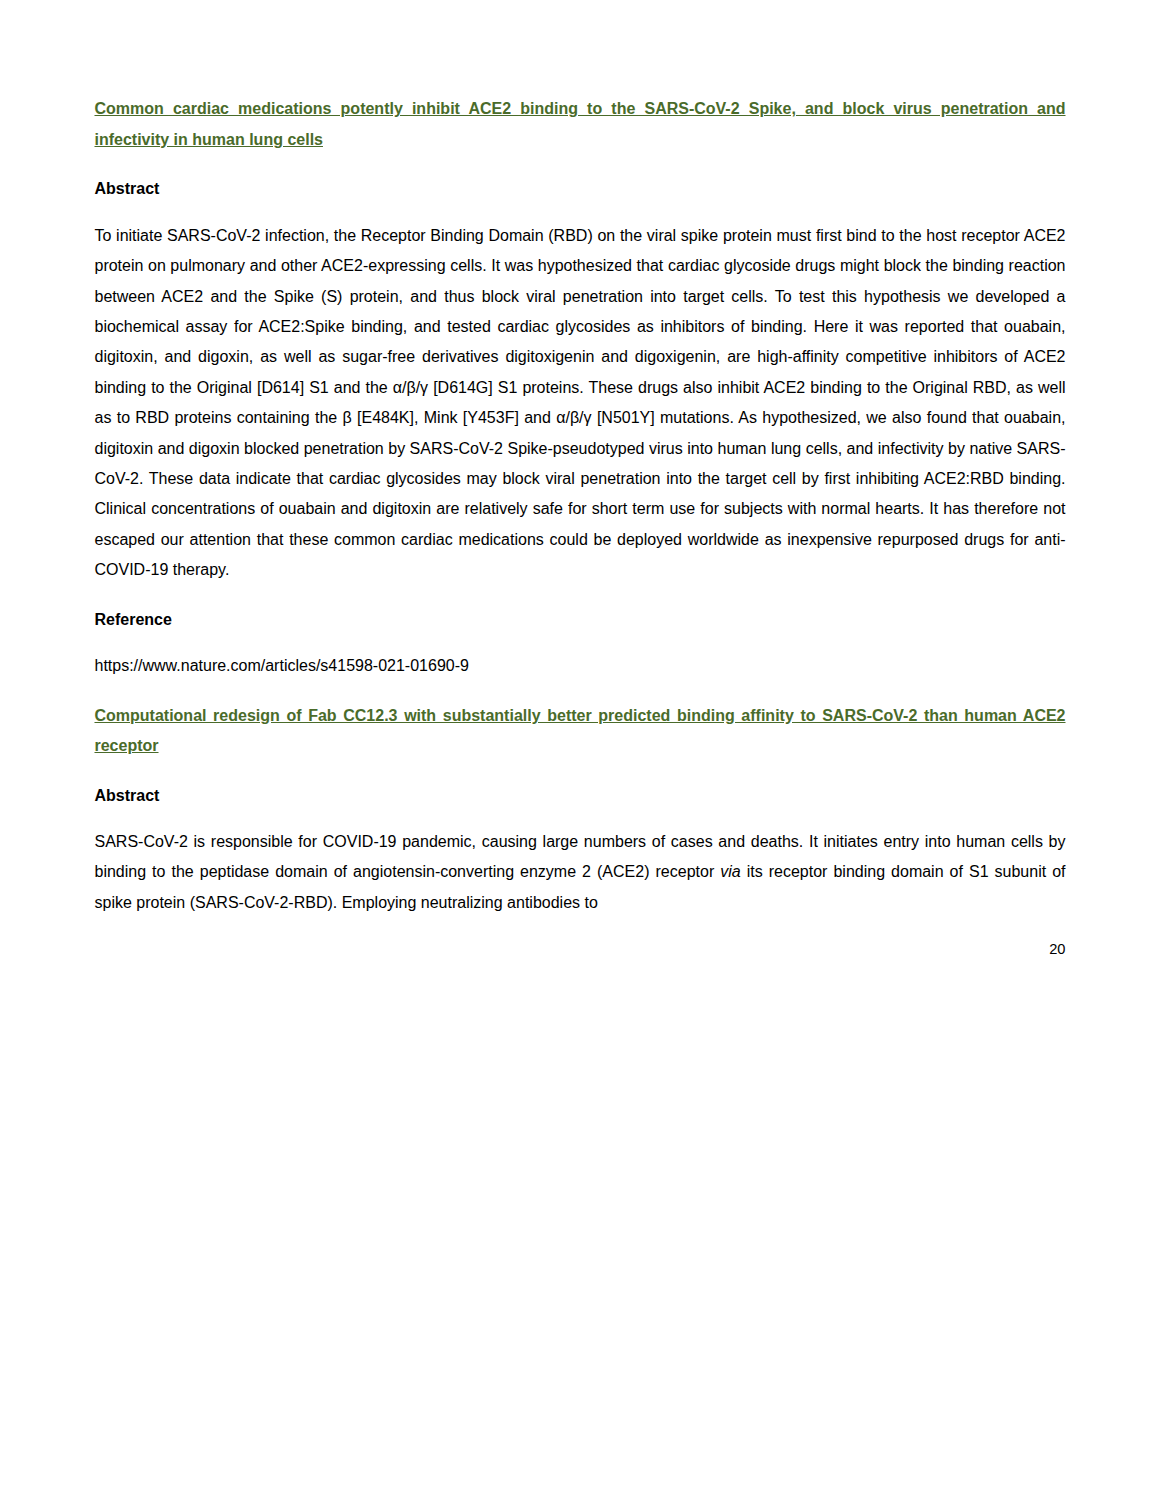Common cardiac medications potently inhibit ACE2 binding to the SARS-CoV-2 Spike, and block virus penetration and infectivity in human lung cells
Abstract
To initiate SARS-CoV-2 infection, the Receptor Binding Domain (RBD) on the viral spike protein must first bind to the host receptor ACE2 protein on pulmonary and other ACE2-expressing cells. It was hypothesized that cardiac glycoside drugs might block the binding reaction between ACE2 and the Spike (S) protein, and thus block viral penetration into target cells. To test this hypothesis we developed a biochemical assay for ACE2:Spike binding, and tested cardiac glycosides as inhibitors of binding. Here it was reported that ouabain, digitoxin, and digoxin, as well as sugar-free derivatives digitoxigenin and digoxigenin, are high-affinity competitive inhibitors of ACE2 binding to the Original [D614] S1 and the α/β/γ [D614G] S1 proteins. These drugs also inhibit ACE2 binding to the Original RBD, as well as to RBD proteins containing the β [E484K], Mink [Y453F] and α/β/γ [N501Y] mutations. As hypothesized, we also found that ouabain, digitoxin and digoxin blocked penetration by SARS-CoV-2 Spike-pseudotyped virus into human lung cells, and infectivity by native SARS-CoV-2. These data indicate that cardiac glycosides may block viral penetration into the target cell by first inhibiting ACE2:RBD binding. Clinical concentrations of ouabain and digitoxin are relatively safe for short term use for subjects with normal hearts. It has therefore not escaped our attention that these common cardiac medications could be deployed worldwide as inexpensive repurposed drugs for anti-COVID-19 therapy.
Reference
https://www.nature.com/articles/s41598-021-01690-9
Computational redesign of Fab CC12.3 with substantially better predicted binding affinity to SARS-CoV-2 than human ACE2 receptor
Abstract
SARS-CoV-2 is responsible for COVID-19 pandemic, causing large numbers of cases and deaths. It initiates entry into human cells by binding to the peptidase domain of angiotensin-converting enzyme 2 (ACE2) receptor via its receptor binding domain of S1 subunit of spike protein (SARS-CoV-2-RBD). Employing neutralizing antibodies to
20